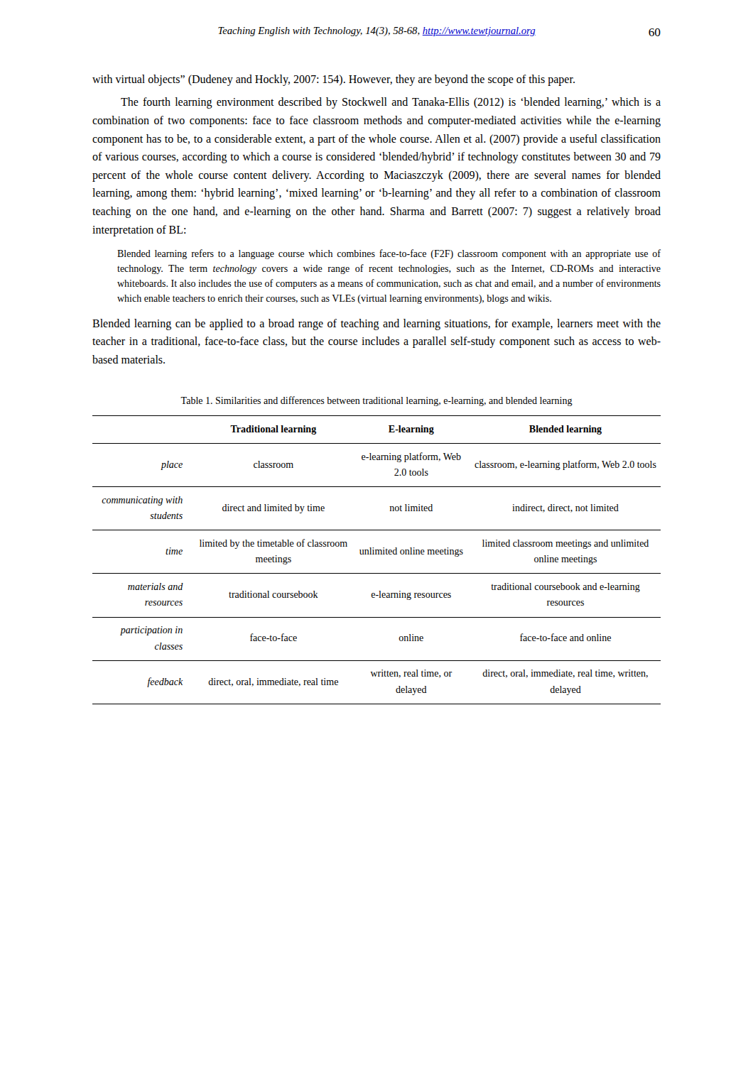Teaching English with Technology, 14(3), 58-68, http://www.tewtjournal.org
60
with virtual objects” (Dudeney and Hockly, 2007: 154). However, they are beyond the scope of this paper.
The fourth learning environment described by Stockwell and Tanaka-Ellis (2012) is ‘blended learning,’ which is a combination of two components: face to face classroom methods and computer-mediated activities while the e-learning component has to be, to a considerable extent, a part of the whole course. Allen et al. (2007) provide a useful classification of various courses, according to which a course is considered ‘blended/hybrid’ if technology constitutes between 30 and 79 percent of the whole course content delivery. According to Maciaszczyk (2009), there are several names for blended learning, among them: ‘hybrid learning’, ‘mixed learning’ or ‘b-learning’ and they all refer to a combination of classroom teaching on the one hand, and e-learning on the other hand. Sharma and Barrett (2007: 7) suggest a relatively broad interpretation of BL:
Blended learning refers to a language course which combines face-to-face (F2F) classroom component with an appropriate use of technology. The term technology covers a wide range of recent technologies, such as the Internet, CD-ROMs and interactive whiteboards. It also includes the use of computers as a means of communication, such as chat and email, and a number of environments which enable teachers to enrich their courses, such as VLEs (virtual learning environments), blogs and wikis.
Blended learning can be applied to a broad range of teaching and learning situations, for example, learners meet with the teacher in a traditional, face-to-face class, but the course includes a parallel self-study component such as access to web-based materials.
Table 1. Similarities and differences between traditional learning, e-learning, and blended learning
| | Traditional learning | E-learning | Blended learning |
| --- | --- | --- | --- |
| place | classroom | e-learning platform, Web 2.0 tools | classroom, e-learning platform, Web 2.0 tools |
| communicating with students | direct and limited by time | not limited | indirect, direct, not limited |
| time | limited by the timetable of classroom meetings | unlimited online meetings | limited classroom meetings and unlimited online meetings |
| materials and resources | traditional coursebook | e-learning resources | traditional coursebook and e-learning resources |
| participation in classes | face-to-face | online | face-to-face and online |
| feedback | direct, oral, immediate, real time | written, real time, or delayed | direct, oral, immediate, real time, written, delayed |